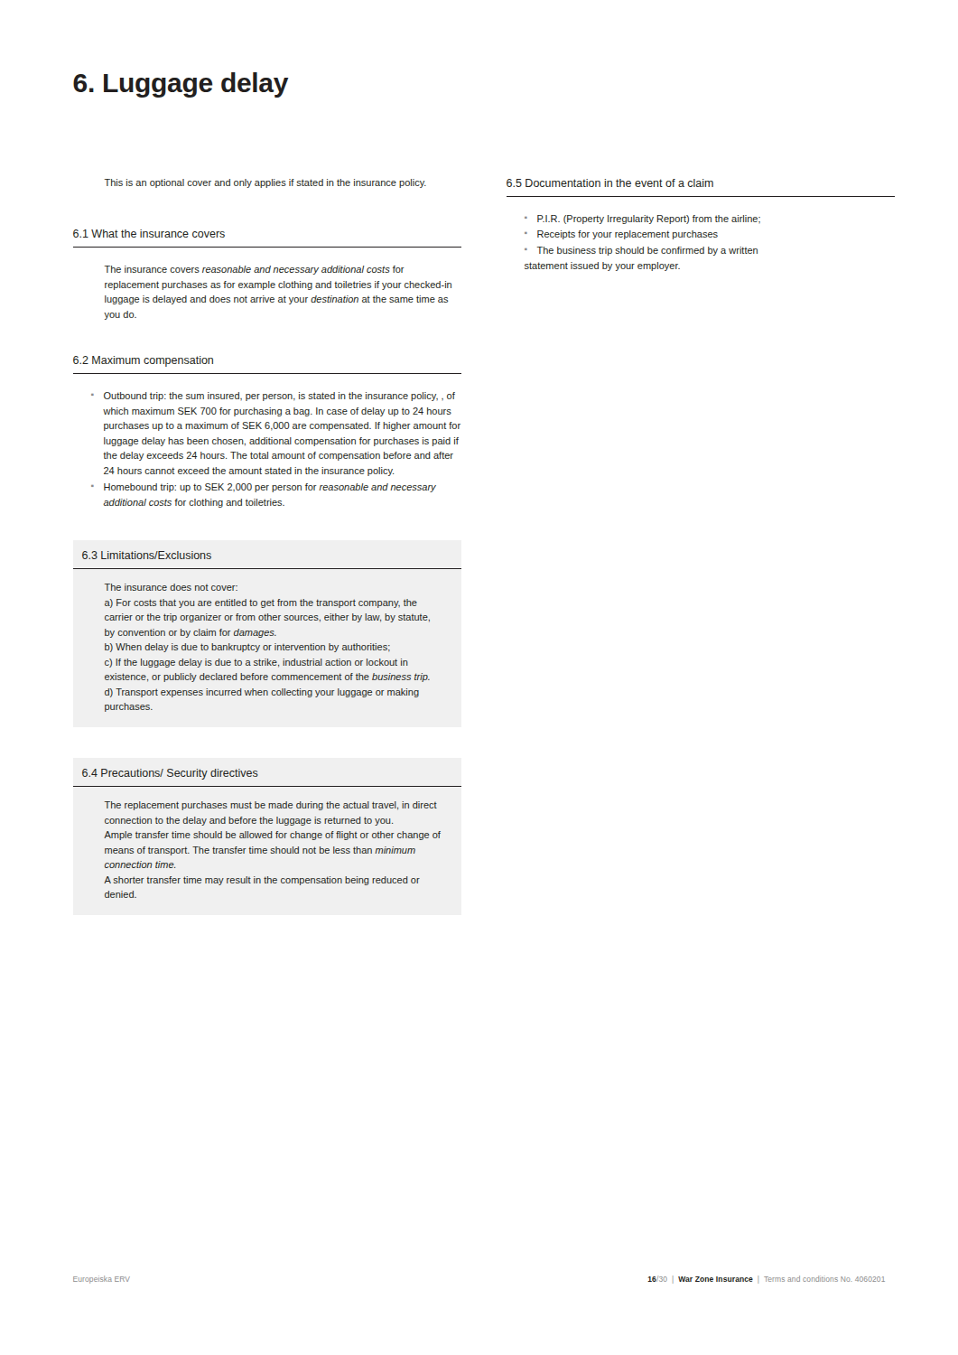6. Luggage delay
This is an optional cover and only applies if stated in the insurance policy.
6.1 What the insurance covers
The insurance covers reasonable and necessary additional costs for replacement purchases as for example clothing and toiletries if your checked-in luggage is delayed and does not arrive at your destination at the same time as you do.
6.2 Maximum compensation
Outbound trip: the sum insured, per person, is stated in the insurance policy, , of which maximum SEK 700 for purchasing a bag. In case of delay up to 24 hours purchases up to a maximum of SEK 6,000 are compensated. If higher amount for luggage delay has been chosen, additional compensation for purchases is paid if the delay exceeds 24 hours. The total amount of compensation before and after 24 hours cannot exceed the amount stated in the insurance policy.
Homebound trip: up to SEK 2,000 per person for reasonable and necessary additional costs for clothing and toiletries.
6.3 Limitations/Exclusions
The insurance does not cover:
a) For costs that you are entitled to get from the transport company, the carrier or the trip organizer or from other sources, either by law, by statute, by convention or by claim for damages.
b) When delay is due to bankruptcy or intervention by authorities;
c) If the luggage delay is due to a strike, industrial action or lockout in existence, or publicly declared before commencement of the business trip.
d) Transport expenses incurred when collecting your luggage or making purchases.
6.4 Precautions/ Security directives
The replacement purchases must be made during the actual travel, in direct connection to the delay and before the luggage is returned to you.
Ample transfer time should be allowed for change of flight or other change of means of transport. The transfer time should not be less than minimum connection time.
A shorter transfer time may result in the compensation being reduced or denied.
6.5 Documentation in the event of a claim
P.I.R. (Property Irregularity Report) from the airline;
Receipts for your replacement purchases
The business trip should be confirmed by a written
statement issued by your employer.
Europeiska ERV
16/30 | War Zone Insurance | Terms and conditions No. 4060201